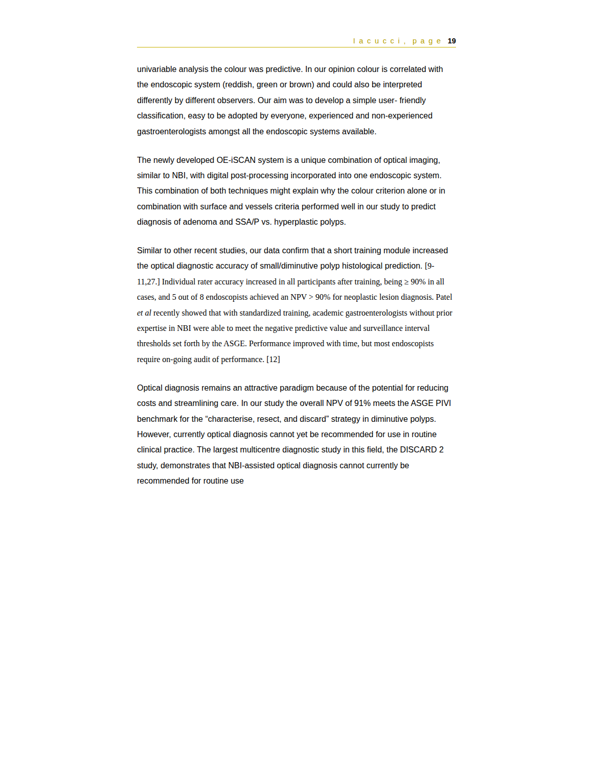I a c u c c i , p a g e 19
univariable analysis the colour was predictive. In our opinion colour is correlated with the endoscopic system (reddish, green or brown) and could also be interpreted differently by different observers. Our aim was to develop a simple user- friendly classification, easy to be adopted by everyone, experienced and non-experienced gastroenterologists amongst all the endoscopic systems available.
The newly developed OE-iSCAN system is a unique combination of optical imaging, similar to NBI, with digital post-processing incorporated into one endoscopic system. This combination of both techniques might explain why the colour criterion alone or in combination with surface and vessels criteria performed well in our study to predict diagnosis of adenoma and SSA/P vs. hyperplastic polyps.
Similar to other recent studies, our data confirm that a short training module increased the optical diagnostic accuracy of small/diminutive polyp histological prediction. [9-11,27.] Individual rater accuracy increased in all participants after training, being ≥ 90% in all cases, and 5 out of 8 endoscopists achieved an NPV > 90% for neoplastic lesion diagnosis. Patel et al recently showed that with standardized training, academic gastroenterologists without prior expertise in NBI were able to meet the negative predictive value and surveillance interval thresholds set forth by the ASGE. Performance improved with time, but most endoscopists require on-going audit of performance. [12]
Optical diagnosis remains an attractive paradigm because of the potential for reducing costs and streamlining care. In our study the overall NPV of 91% meets the ASGE PIVI benchmark for the “characterise, resect, and discard” strategy in diminutive polyps. However, currently optical diagnosis cannot yet be recommended for use in routine clinical practice. The largest multicentre diagnostic study in this field, the DISCARD 2 study, demonstrates that NBI-assisted optical diagnosis cannot currently be recommended for routine use